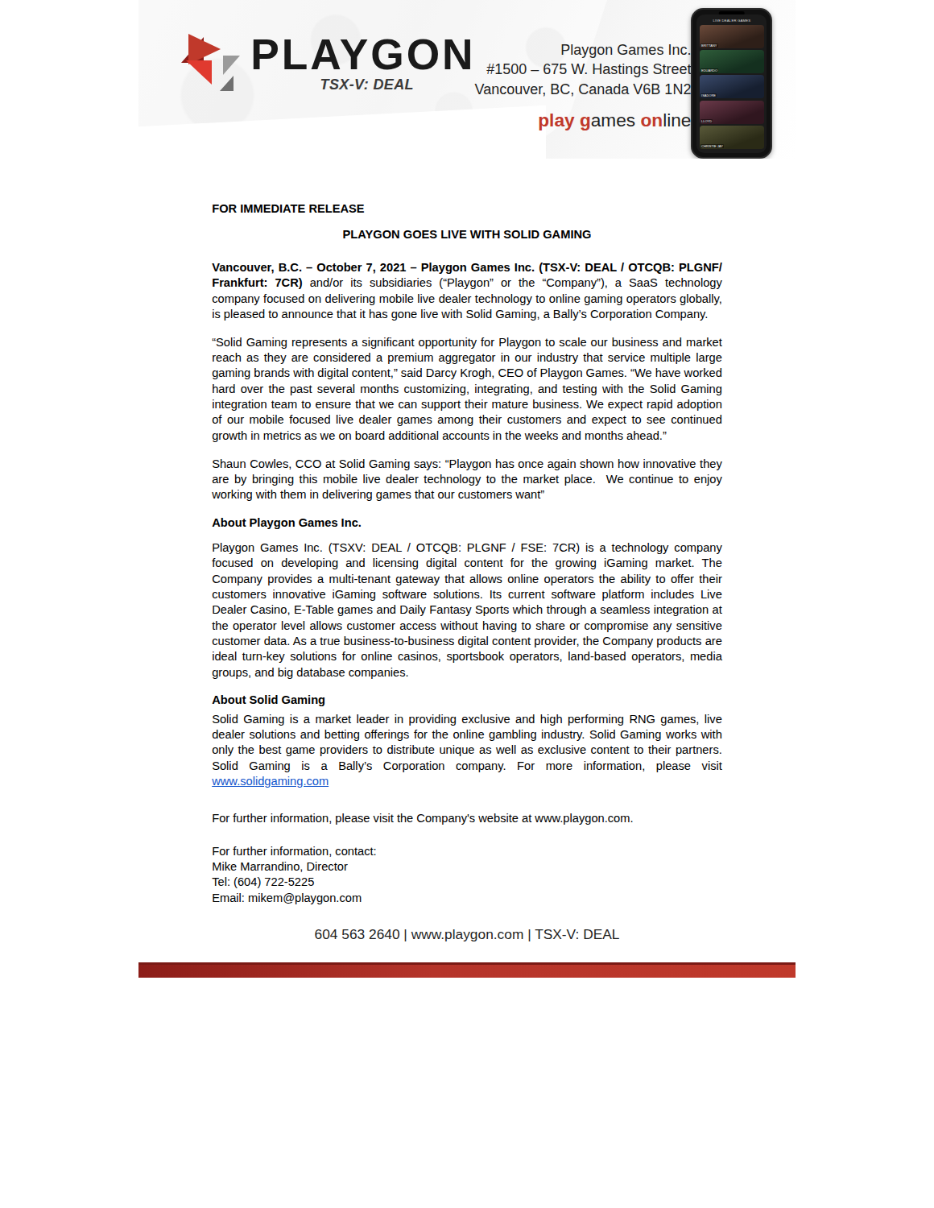PLAYGON
TSX-V: DEAL
Playgon Games Inc.
#1500 – 675 W. Hastings Street
Vancouver, BC, Canada V6B 1N2
play games online
LIVE DEALER GAMES
BRITTANY
EDUARDO
ISADORE
LLOYD
CHRISTIE JAY
FOR IMMEDIATE RELEASE
PLAYGON GOES LIVE WITH SOLID GAMING
Vancouver, B.C. – October 7, 2021 – Playgon Games Inc. (TSX-V: DEAL / OTCQB: PLGNF/ Frankfurt: 7CR) and/or its subsidiaries (“Playgon” or the “Company”), a SaaS technology company focused on delivering mobile live dealer technology to online gaming operators globally, is pleased to announce that it has gone live with Solid Gaming, a Bally’s Corporation Company.
“Solid Gaming represents a significant opportunity for Playgon to scale our business and market reach as they are considered a premium aggregator in our industry that service multiple large gaming brands with digital content,” said Darcy Krogh, CEO of Playgon Games. “We have worked hard over the past several months customizing, integrating, and testing with the Solid Gaming integration team to ensure that we can support their mature business. We expect rapid adoption of our mobile focused live dealer games among their customers and expect to see continued growth in metrics as we on board additional accounts in the weeks and months ahead.”
Shaun Cowles, CCO at Solid Gaming says: “Playgon has once again shown how innovative they are by bringing this mobile live dealer technology to the market place. We continue to enjoy working with them in delivering games that our customers want”
About Playgon Games Inc.
Playgon Games Inc. (TSXV: DEAL / OTCQB: PLGNF / FSE: 7CR) is a technology company focused on developing and licensing digital content for the growing iGaming market. The Company provides a multi-tenant gateway that allows online operators the ability to offer their customers innovative iGaming software solutions. Its current software platform includes Live Dealer Casino, E-Table games and Daily Fantasy Sports which through a seamless integration at the operator level allows customer access without having to share or compromise any sensitive customer data. As a true business-to-business digital content provider, the Company products are ideal turn-key solutions for online casinos, sportsbook operators, land-based operators, media groups, and big database companies.
About Solid Gaming
Solid Gaming is a market leader in providing exclusive and high performing RNG games, live dealer solutions and betting offerings for the online gambling industry. Solid Gaming works with only the best game providers to distribute unique as well as exclusive content to their partners. Solid Gaming is a Bally’s Corporation company. For more information, please visit www.solidgaming.com
For further information, please visit the Company's website at www.playgon.com.
For further information, contact:
Mike Marrandino, Director
Tel: (604) 722-5225
Email: mikem@playgon.com
604 563 2640 | www.playgon.com | TSX-V: DEAL